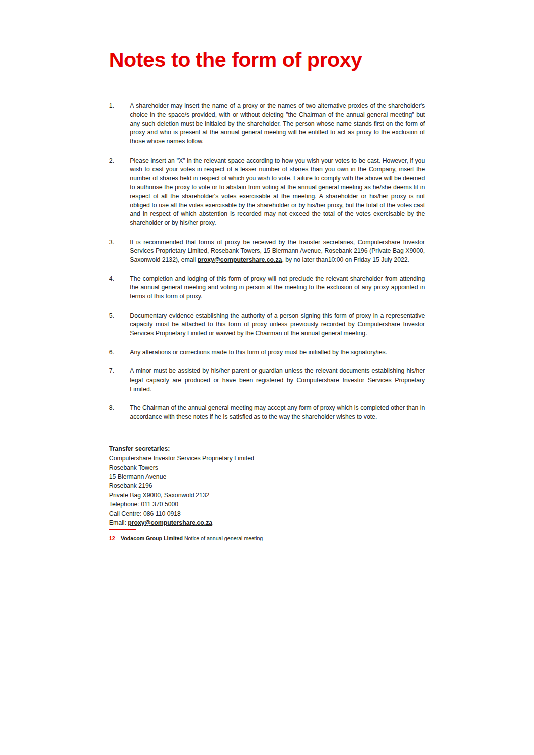Notes to the form of proxy
A shareholder may insert the name of a proxy or the names of two alternative proxies of the shareholder's choice in the space/s provided, with or without deleting "the Chairman of the annual general meeting" but any such deletion must be initialed by the shareholder. The person whose name stands first on the form of proxy and who is present at the annual general meeting will be entitled to act as proxy to the exclusion of those whose names follow.
Please insert an "X" in the relevant space according to how you wish your votes to be cast. However, if you wish to cast your votes in respect of a lesser number of shares than you own in the Company, insert the number of shares held in respect of which you wish to vote. Failure to comply with the above will be deemed to authorise the proxy to vote or to abstain from voting at the annual general meeting as he/she deems fit in respect of all the shareholder's votes exercisable at the meeting. A shareholder or his/her proxy is not obliged to use all the votes exercisable by the shareholder or by his/her proxy, but the total of the votes cast and in respect of which abstention is recorded may not exceed the total of the votes exercisable by the shareholder or by his/her proxy.
It is recommended that forms of proxy be received by the transfer secretaries, Computershare Investor Services Proprietary Limited, Rosebank Towers, 15 Biermann Avenue, Rosebank 2196 (Private Bag X9000, Saxonwold 2132), email proxy@computershare.co.za, by no later than10:00 on Friday 15 July 2022.
The completion and lodging of this form of proxy will not preclude the relevant shareholder from attending the annual general meeting and voting in person at the meeting to the exclusion of any proxy appointed in terms of this form of proxy.
Documentary evidence establishing the authority of a person signing this form of proxy in a representative capacity must be attached to this form of proxy unless previously recorded by Computershare Investor Services Proprietary Limited or waived by the Chairman of the annual general meeting.
Any alterations or corrections made to this form of proxy must be initialled by the signatory/ies.
A minor must be assisted by his/her parent or guardian unless the relevant documents establishing his/her legal capacity are produced or have been registered by Computershare Investor Services Proprietary Limited.
The Chairman of the annual general meeting may accept any form of proxy which is completed other than in accordance with these notes if he is satisfied as to the way the shareholder wishes to vote.
Transfer secretaries:
Computershare Investor Services Proprietary Limited
Rosebank Towers
15 Biermann Avenue
Rosebank 2196
Private Bag X9000, Saxonwold 2132
Telephone: 011 370 5000
Call Centre: 086 110 0918
Email: proxy@computershare.co.za
12 Vodacom Group Limited Notice of annual general meeting